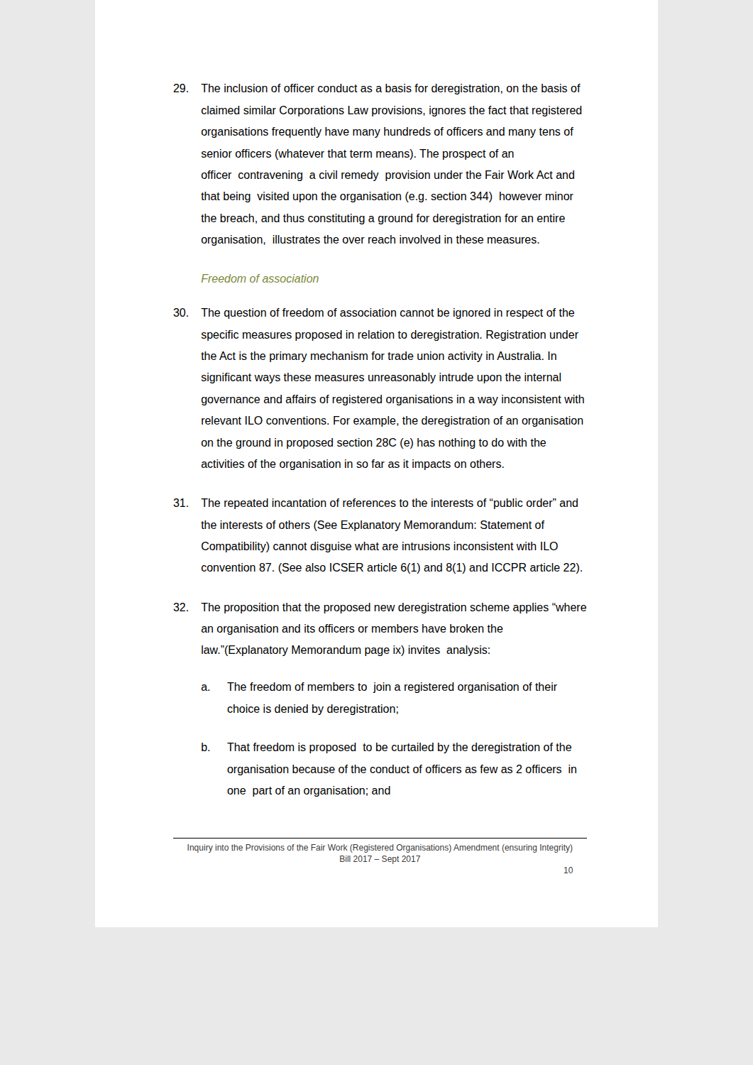29. The inclusion of officer conduct as a basis for deregistration, on the basis of claimed similar Corporations Law provisions, ignores the fact that registered organisations frequently have many hundreds of officers and many tens of senior officers (whatever that term means). The prospect of an officer contravening a civil remedy provision under the Fair Work Act and that being visited upon the organisation (e.g. section 344) however minor the breach, and thus constituting a ground for deregistration for an entire organisation, illustrates the over reach involved in these measures.
Freedom of association
30. The question of freedom of association cannot be ignored in respect of the specific measures proposed in relation to deregistration. Registration under the Act is the primary mechanism for trade union activity in Australia. In significant ways these measures unreasonably intrude upon the internal governance and affairs of registered organisations in a way inconsistent with relevant ILO conventions. For example, the deregistration of an organisation on the ground in proposed section 28C (e) has nothing to do with the activities of the organisation in so far as it impacts on others.
31. The repeated incantation of references to the interests of “public order” and the interests of others (See Explanatory Memorandum: Statement of Compatibility) cannot disguise what are intrusions inconsistent with ILO convention 87. (See also ICSER article 6(1) and 8(1) and ICCPR article 22).
32. The proposition that the proposed new deregistration scheme applies “where an organisation and its officers or members have broken the law.”(Explanatory Memorandum page ix) invites analysis:
a. The freedom of members to join a registered organisation of their choice is denied by deregistration;
b. That freedom is proposed to be curtailed by the deregistration of the organisation because of the conduct of officers as few as 2 officers in one part of an organisation; and
Inquiry into the Provisions of the Fair Work (Registered Organisations) Amendment (ensuring Integrity) Bill 2017 – Sept 2017 10